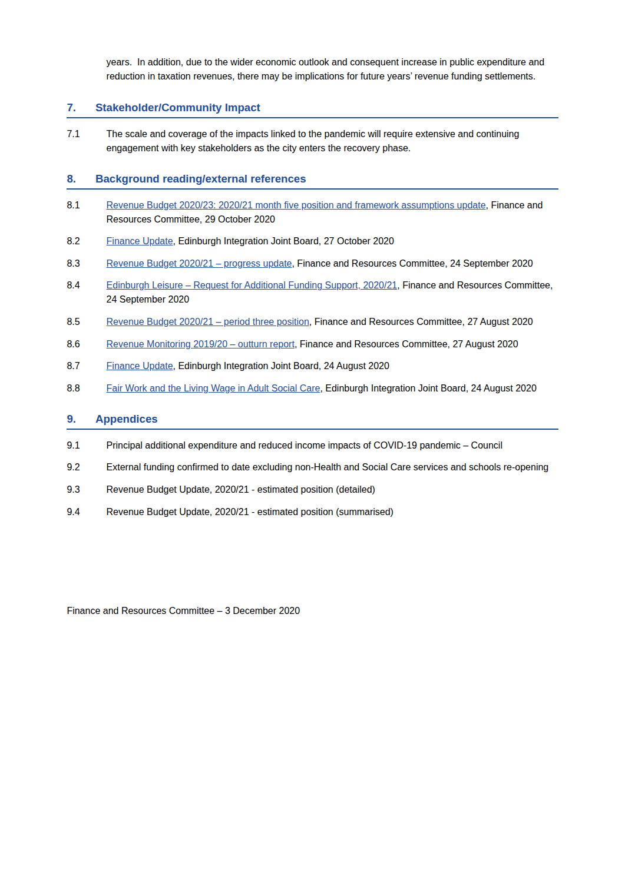years. In addition, due to the wider economic outlook and consequent increase in public expenditure and reduction in taxation revenues, there may be implications for future years’ revenue funding settlements.
7. Stakeholder/Community Impact
7.1
The scale and coverage of the impacts linked to the pandemic will require extensive and continuing engagement with key stakeholders as the city enters the recovery phase.
8. Background reading/external references
8.1
Revenue Budget 2020/23: 2020/21 month five position and framework assumptions update, Finance and Resources Committee, 29 October 2020
8.2
Finance Update, Edinburgh Integration Joint Board, 27 October 2020
8.3
Revenue Budget 2020/21 – progress update, Finance and Resources Committee, 24 September 2020
8.4
Edinburgh Leisure – Request for Additional Funding Support, 2020/21, Finance and Resources Committee, 24 September 2020
8.5
Revenue Budget 2020/21 – period three position, Finance and Resources Committee, 27 August 2020
8.6
Revenue Monitoring 2019/20 – outturn report, Finance and Resources Committee, 27 August 2020
8.7
Finance Update, Edinburgh Integration Joint Board, 24 August 2020
8.8
Fair Work and the Living Wage in Adult Social Care, Edinburgh Integration Joint Board, 24 August 2020
9. Appendices
9.1
Principal additional expenditure and reduced income impacts of COVID-19 pandemic – Council
9.2
External funding confirmed to date excluding non-Health and Social Care services and schools re-opening
9.3
Revenue Budget Update, 2020/21 - estimated position (detailed)
9.4
Revenue Budget Update, 2020/21 - estimated position (summarised)
Finance and Resources Committee – 3 December 2020